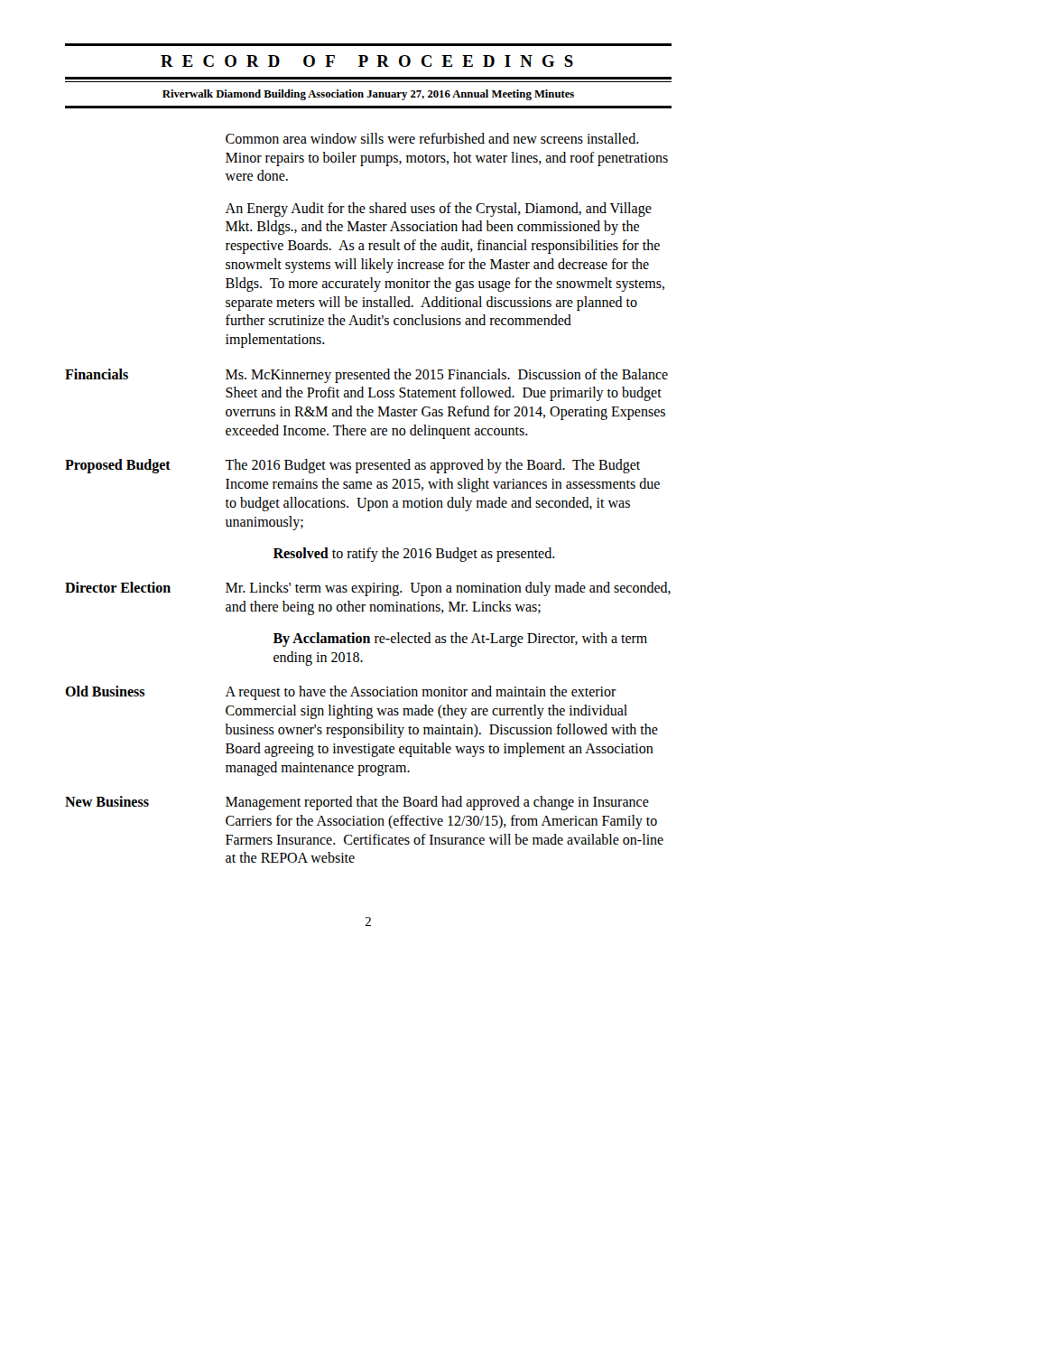R E C O R D O F P R O C E E D I N G S
Riverwalk Diamond Building Association January 27, 2016 Annual Meeting Minutes
| | Common area window sills were refurbished and new screens installed. Minor repairs to boiler pumps, motors, hot water lines, and roof penetrations were done. An Energy Audit for the shared uses of the Crystal, Diamond, and Village Mkt. Bldgs., and the Master Association had been commissioned by the respective Boards. As a result of the audit, financial responsibilities for the snowmelt systems will likely increase for the Master and decrease for the Bldgs. To more accurately monitor the gas usage for the snowmelt systems, separate meters will be installed. Additional discussions are planned to further scrutinize the Audit's conclusions and recommended implementations. |
| Financials | Ms. McKinnerney presented the 2015 Financials. Discussion of the Balance Sheet and the Profit and Loss Statement followed. Due primarily to budget overruns in R&M and the Master Gas Refund for 2014, Operating Expenses exceeded Income. There are no delinquent accounts. |
| Proposed Budget | The 2016 Budget was presented as approved by the Board. The Budget Income remains the same as 2015, with slight variances in assessments due to budget allocations. Upon a motion duly made and seconded, it was unanimously; Resolved to ratify the 2016 Budget as presented. |
| Director Election | Mr. Lincks' term was expiring. Upon a nomination duly made and seconded, and there being no other nominations, Mr. Lincks was; By Acclamation re-elected as the At-Large Director, with a term ending in 2018. |
| Old Business | A request to have the Association monitor and maintain the exterior Commercial sign lighting was made (they are currently the individual business owner's responsibility to maintain). Discussion followed with the Board agreeing to investigate equitable ways to implement an Association managed maintenance program. |
| New Business | Management reported that the Board had approved a change in Insurance Carriers for the Association (effective 12/30/15), from American Family to Farmers Insurance. Certificates of Insurance will be made available on-line at the REPOA website |
2